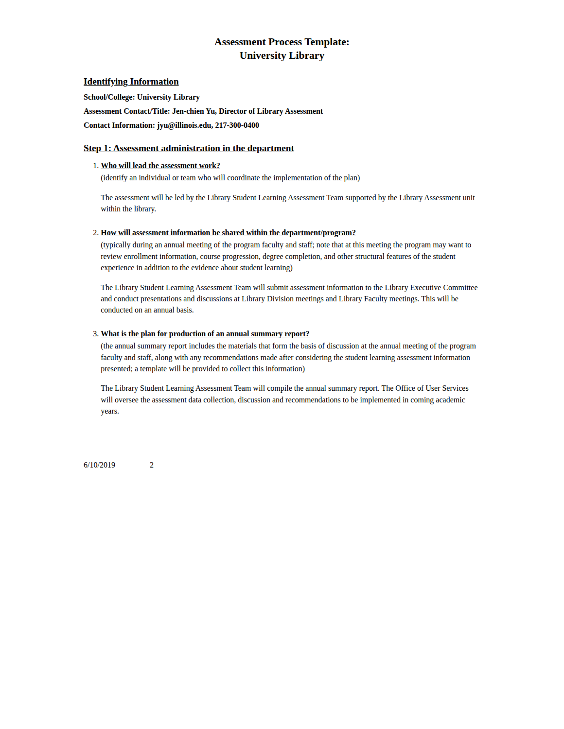Assessment Process Template:
University Library
Identifying Information
School/College: University Library
Assessment Contact/Title: Jen-chien Yu, Director of Library Assessment
Contact Information: jyu@illinois.edu, 217-300-0400
Step 1: Assessment administration in the department
Who will lead the assessment work? (identify an individual or team who will coordinate the implementation of the plan) The assessment will be led by the Library Student Learning Assessment Team supported by the Library Assessment unit within the library.
How will assessment information be shared within the department/program? (typically during an annual meeting of the program faculty and staff; note that at this meeting the program may want to review enrollment information, course progression, degree completion, and other structural features of the student experience in addition to the evidence about student learning) The Library Student Learning Assessment Team will submit assessment information to the Library Executive Committee and conduct presentations and discussions at Library Division meetings and Library Faculty meetings. This will be conducted on an annual basis.
What is the plan for production of an annual summary report? (the annual summary report includes the materials that form the basis of discussion at the annual meeting of the program faculty and staff, along with any recommendations made after considering the student learning assessment information presented; a template will be provided to collect this information) The Library Student Learning Assessment Team will compile the annual summary report. The Office of User Services will oversee the assessment data collection, discussion and recommendations to be implemented in coming academic years.
6/10/2019 2